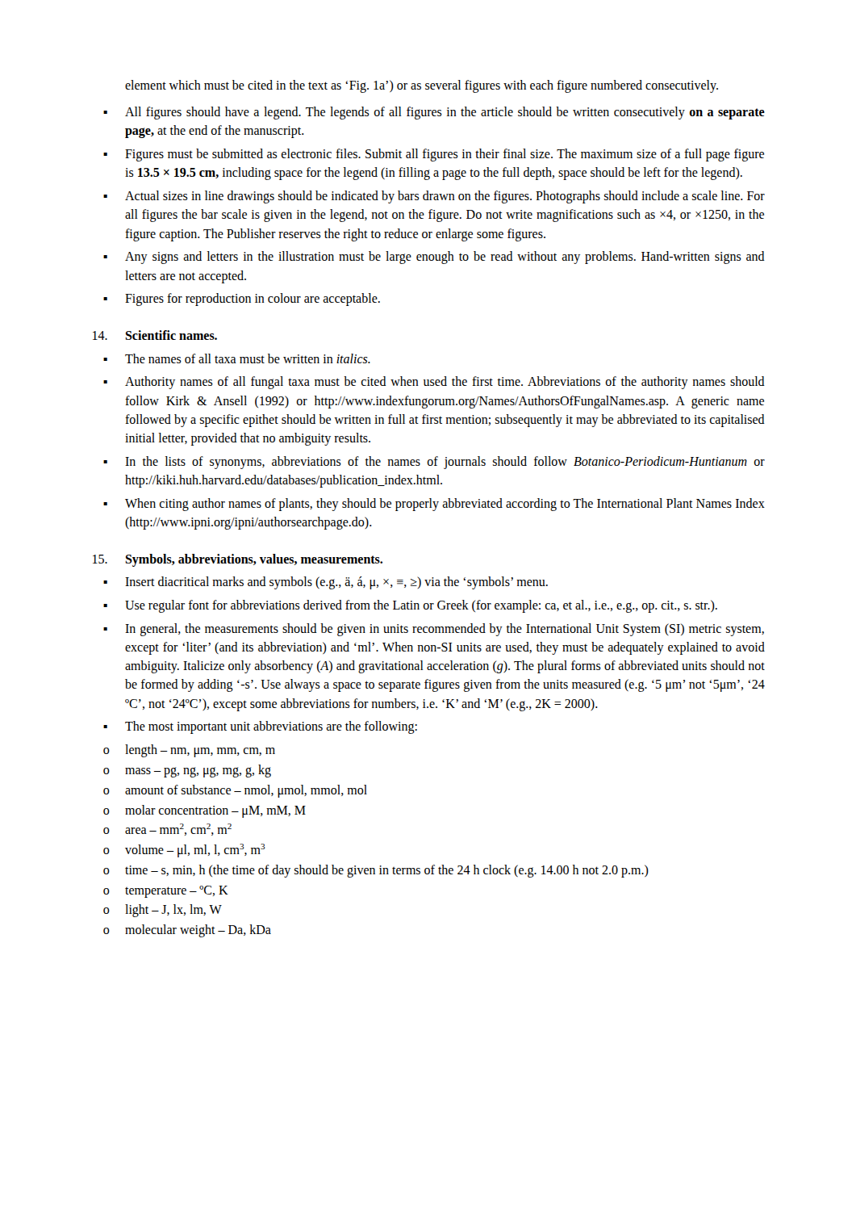element which must be cited in the text as ‘Fig. 1a’) or as several figures with each figure numbered consecutively.
All figures should have a legend. The legends of all figures in the article should be written consecutively on a separate page, at the end of the manuscript.
Figures must be submitted as electronic files. Submit all figures in their final size. The maximum size of a full page figure is 13.5 × 19.5 cm, including space for the legend (in filling a page to the full depth, space should be left for the legend).
Actual sizes in line drawings should be indicated by bars drawn on the figures. Photographs should include a scale line. For all figures the bar scale is given in the legend, not on the figure. Do not write magnifications such as ×4, or ×1250, in the figure caption. The Publisher reserves the right to reduce or enlarge some figures.
Any signs and letters in the illustration must be large enough to be read without any problems. Hand-written signs and letters are not accepted.
Figures for reproduction in colour are acceptable.
14. Scientific names.
The names of all taxa must be written in italics.
Authority names of all fungal taxa must be cited when used the first time. Abbreviations of the authority names should follow Kirk & Ansell (1992) or http://www.indexfungorum.org/Names/AuthorsOfFungalNames.asp. A generic name followed by a specific epithet should be written in full at first mention; subsequently it may be abbreviated to its capitalised initial letter, provided that no ambiguity results.
In the lists of synonyms, abbreviations of the names of journals should follow Botanico-Periodicum-Huntianum or http://kiki.huh.harvard.edu/databases/publication_index.html.
When citing author names of plants, they should be properly abbreviated according to The International Plant Names Index (http://www.ipni.org/ipni/authorsearchpage.do).
15. Symbols, abbreviations, values, measurements.
Insert diacritical marks and symbols (e.g., ä, á, μ, ×, ≡, ≥) via the ‘symbols’ menu.
Use regular font for abbreviations derived from the Latin or Greek (for example: ca, et al., i.e., e.g., op. cit., s. str.).
In general, the measurements should be given in units recommended by the International Unit System (SI) metric system, except for ‘liter’ (and its abbreviation) and ‘ml’. When non-SI units are used, they must be adequately explained to avoid ambiguity. Italicize only absorbency (A) and gravitational acceleration (g). The plural forms of abbreviated units should not be formed by adding ‘-s’. Use always a space to separate figures given from the units measured (e.g. ‘5 μm’ not ‘5μm’, ‘24 ºC’, not ‘24ºC’), except some abbreviations for numbers, i.e. ‘K’ and ‘M’ (e.g., 2K = 2000).
The most important unit abbreviations are the following:
length – nm, μm, mm, cm, m
mass – pg, ng, μg, mg, g, kg
amount of substance – nmol, μmol, mmol, mol
molar concentration – μM, mM, M
area – mm2, cm2, m2
volume – μl, ml, l, cm3, m3
time – s, min, h (the time of day should be given in terms of the 24 h clock (e.g. 14.00 h not 2.0 p.m.)
temperature – ºC, K
light – J, lx, lm, W
molecular weight – Da, kDa